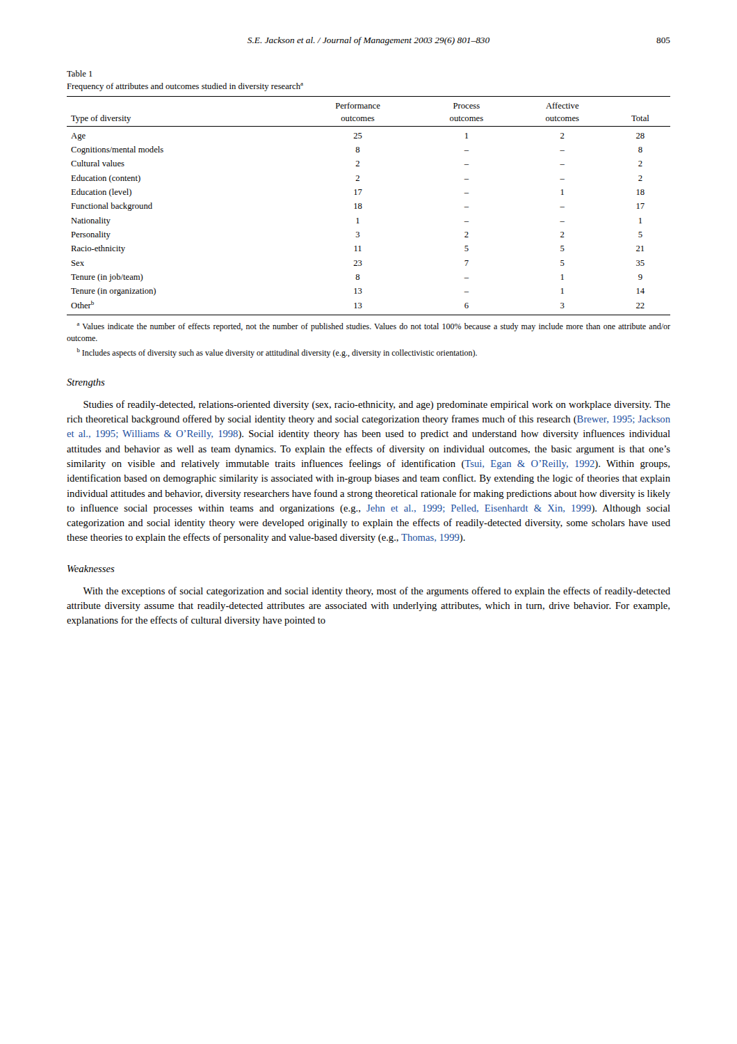S.E. Jackson et al. / Journal of Management 2003 29(6) 801–830 805
Table 1 Frequency of attributes and outcomes studied in diversity researcha
| Type of diversity | Performance outcomes | Process outcomes | Affective outcomes | Total |
| --- | --- | --- | --- | --- |
| Age | 25 | 1 | 2 | 28 |
| Cognitions/mental models | 8 | – | – | 8 |
| Cultural values | 2 | – | – | 2 |
| Education (content) | 2 | – | – | 2 |
| Education (level) | 17 | – | 1 | 18 |
| Functional background | 18 | – | – | 17 |
| Nationality | 1 | – | – | 1 |
| Personality | 3 | 2 | 2 | 5 |
| Racio-ethnicity | 11 | 5 | 5 | 21 |
| Sex | 23 | 7 | 5 | 35 |
| Tenure (in job/team) | 8 | – | 1 | 9 |
| Tenure (in organization) | 13 | – | 1 | 14 |
| Other b | 13 | 6 | 3 | 22 |
a Values indicate the number of effects reported, not the number of published studies. Values do not total 100% because a study may include more than one attribute and/or outcome.
b Includes aspects of diversity such as value diversity or attitudinal diversity (e.g., diversity in collectivistic orientation).
Strengths
Studies of readily-detected, relations-oriented diversity (sex, racio-ethnicity, and age) predominate empirical work on workplace diversity. The rich theoretical background offered by social identity theory and social categorization theory frames much of this research (Brewer, 1995; Jackson et al., 1995; Williams & O’Reilly, 1998). Social identity theory has been used to predict and understand how diversity influences individual attitudes and behavior as well as team dynamics. To explain the effects of diversity on individual outcomes, the basic argument is that one’s similarity on visible and relatively immutable traits influences feelings of identification (Tsui, Egan & O’Reilly, 1992). Within groups, identification based on demographic similarity is associated with in-group biases and team conflict. By extending the logic of theories that explain individual attitudes and behavior, diversity researchers have found a strong theoretical rationale for making predictions about how diversity is likely to influence social processes within teams and organizations (e.g., Jehn et al., 1999; Pelled, Eisenhardt & Xin, 1999). Although social categorization and social identity theory were developed originally to explain the effects of readily-detected diversity, some scholars have used these theories to explain the effects of personality and value-based diversity (e.g., Thomas, 1999).
Weaknesses
With the exceptions of social categorization and social identity theory, most of the arguments offered to explain the effects of readily-detected attribute diversity assume that readily-detected attributes are associated with underlying attributes, which in turn, drive behavior. For example, explanations for the effects of cultural diversity have pointed to